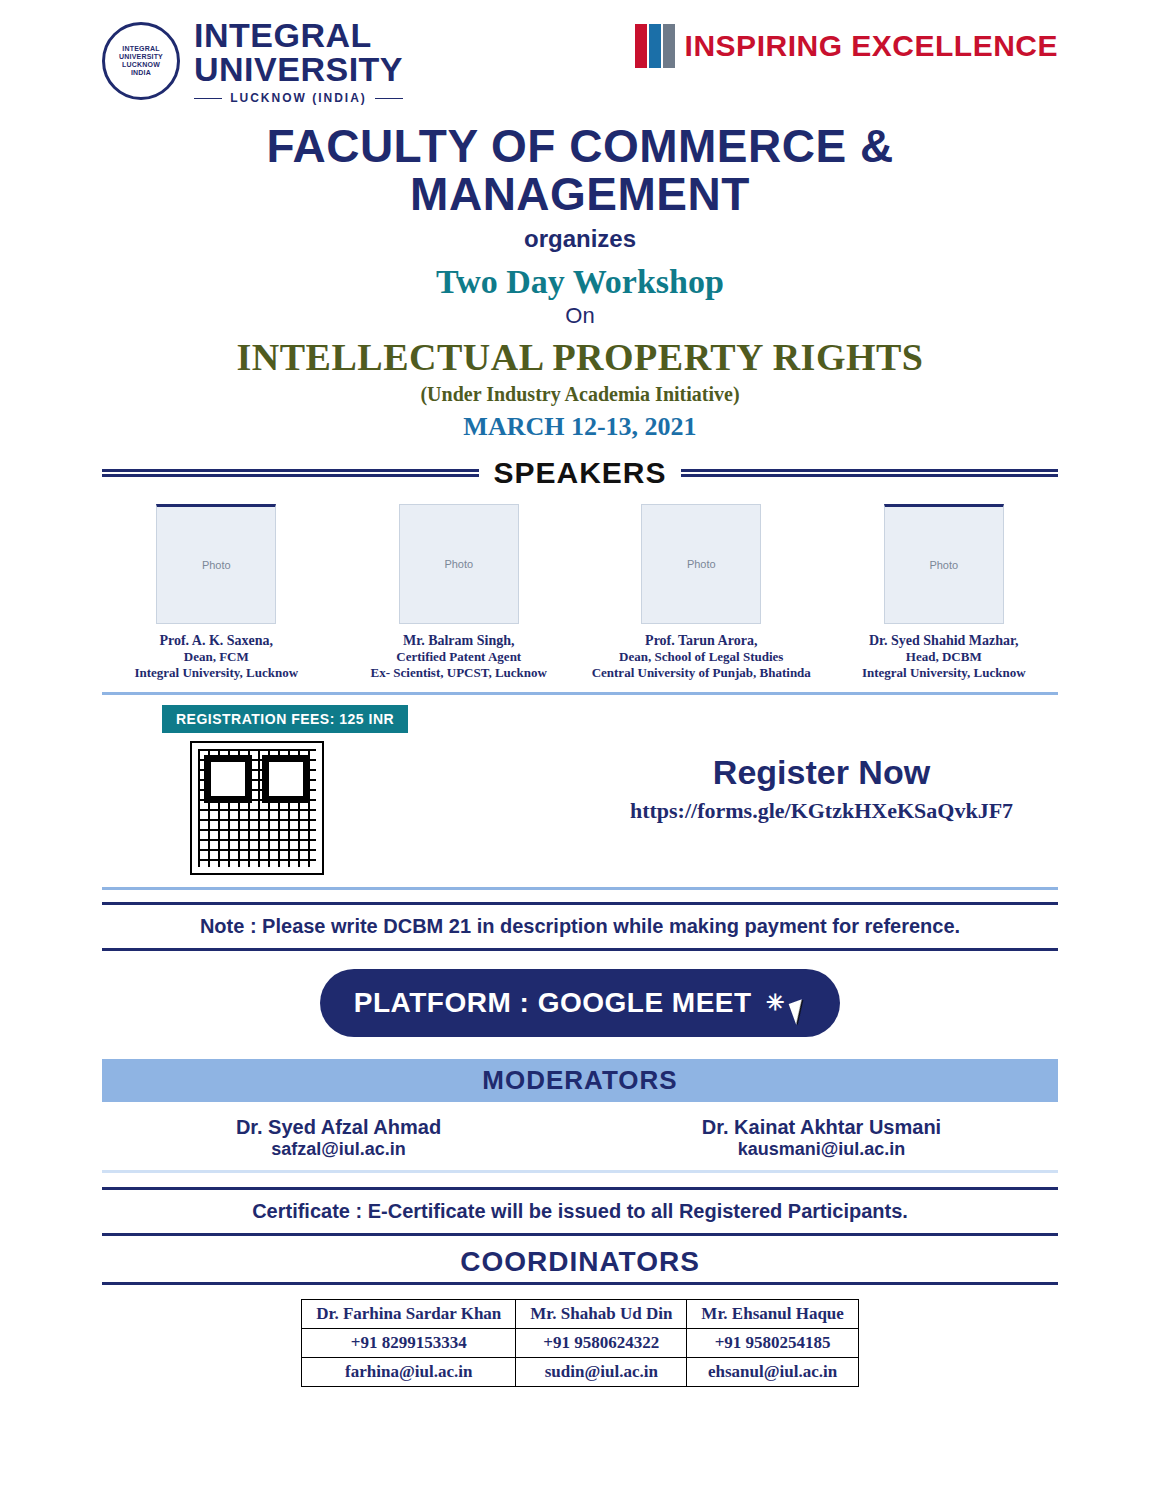INTEGRAL
UNIVERSITY
LUCKNOW
INDIA
INTEGRAL
UNIVERSITY
LUCKNOW (INDIA)
INSPIRING EXCELLENCE
FACULTY OF COMMERCE & MANAGEMENT
organizes
Two Day Workshop
On
INTELLECTUAL PROPERTY RIGHTS
(Under Industry Academia Initiative)
MARCH 12-13, 2021
SPEAKERS
Photo
Prof. A. K. Saxena,
Dean, FCM
Integral University, Lucknow
Photo
Mr. Balram Singh,
Certified Patent Agent
Ex- Scientist, UPCST, Lucknow
Photo
Prof. Tarun Arora,
Dean, School of Legal Studies
Central University of Punjab, Bhatinda
Photo
Dr. Syed Shahid Mazhar,
Head, DCBM
Integral University, Lucknow
REGISTRATION FEES: 125 INR
Register Now
https://forms.gle/KGtzkHXeKSaQvkJF7
Note : Please write DCBM 21 in description while making payment for reference.
PLATFORM : GOOGLE MEET ✳
MODERATORS
Dr. Syed Afzal Ahmad
safzal@iul.ac.in
Dr. Kainat Akhtar Usmani
kausmani@iul.ac.in
Certificate : E-Certificate will be issued to all Registered Participants.
COORDINATORS
| Dr. Farhina Sardar Khan | Mr. Shahab Ud Din | Mr. Ehsanul Haque |
| +91 8299153334 | +91 9580624322 | +91 9580254185 |
| farhina@iul.ac.in | sudin@iul.ac.in | ehsanul@iul.ac.in |